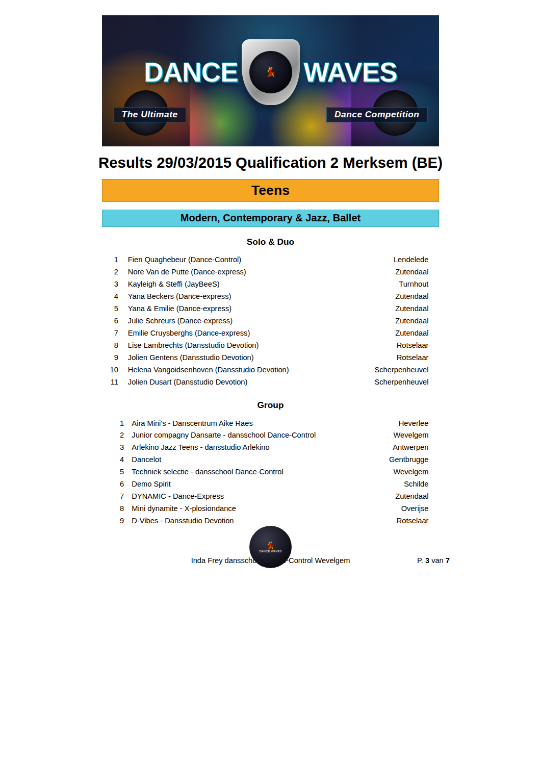DANCE
💃
WAVES
The Ultimate Dance Competition
Results 29/03/2015 Qualification 2 Merksem (BE)
Teens
Modern, Contemporary & Jazz, Ballet
Solo & Duo
| 1 | Fien Quaghebeur (Dance-Control) | Lendelede |
| 2 | Nore Van de Putte (Dance-express) | Zutendaal |
| 3 | Kayleigh & Steffi (JayBeeS) | Turnhout |
| 4 | Yana Beckers (Dance-express) | Zutendaal |
| 5 | Yana & Emilie (Dance-express) | Zutendaal |
| 6 | Julie Schreurs (Dance-express) | Zutendaal |
| 7 | Emilie Cruysberghs (Dance-express) | Zutendaal |
| 8 | Lise Lambrechts (Dansstudio Devotion) | Rotselaar |
| 9 | Jolien Gentens (Dansstudio Devotion) | Rotselaar |
| 10 | Helena Vangoidsenhoven (Dansstudio Devotion) | Scherpenheuvel |
| 11 | Jolien Dusart (Dansstudio Devotion) | Scherpenheuvel |
Group
| 1 | Aira Mini's - Danscentrum Aike Raes | Heverlee |
| 2 | Junior compagny Dansarte - dansschool Dance-Control | Wevelgem |
| 3 | Arlekino Jazz Teens - dansstudio Arlekino | Antwerpen |
| 4 | Dancelot | Gentbrugge |
| 5 | Techniek selectie - dansschool Dance-Control | Wevelgem |
| 6 | Demo Spirit | Schilde |
| 7 | DYNAMIC - Dance-Express | Zutendaal |
| 8 | Mini dynamite - X-plosiondance | Overijse |
| 9 | D-Vibes - Dansstudio Devotion | Rotselaar |
Impro
Inda Frey dansschool Dance-Control Wevelgem
💃 DANCE WAVES
P. 3 van 7